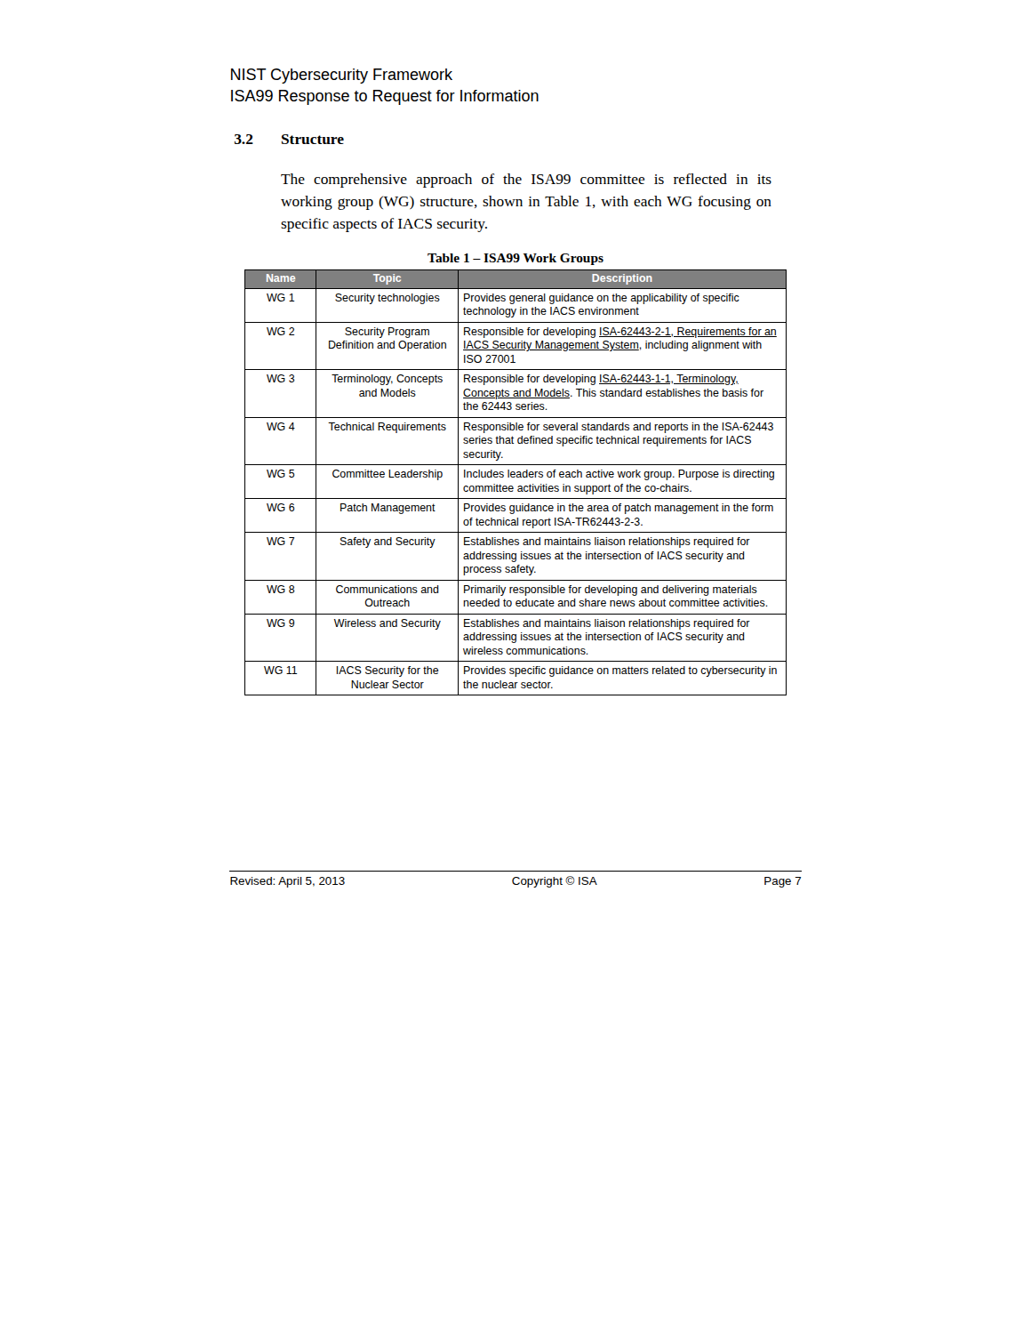NIST Cybersecurity Framework
ISA99 Response to Request for Information
3.2 Structure
The comprehensive approach of the ISA99 committee is reflected in its working group (WG) structure, shown in Table 1, with each WG focusing on specific aspects of IACS security.
Table 1 – ISA99 Work Groups
| Name | Topic | Description |
| --- | --- | --- |
| WG 1 | Security technologies | Provides general guidance on the applicability of specific technology in the IACS environment |
| WG 2 | Security Program Definition and Operation | Responsible for developing ISA-62443-2-1, Requirements for an IACS Security Management System , including alignment with ISO 27001 |
| WG 3 | Terminology, Concepts and Models | Responsible for developing ISA-62443-1-1, Terminology, Concepts and Models . This standard establishes the basis for the 62443 series. |
| WG 4 | Technical Requirements | Responsible for several standards and reports in the ISA-62443 series that defined specific technical requirements for IACS security. |
| WG 5 | Committee Leadership | Includes leaders of each active work group. Purpose is directing committee activities in support of the co-chairs. |
| WG 6 | Patch Management | Provides guidance in the area of patch management in the form of technical report ISA-TR62443-2-3. |
| WG 7 | Safety and Security | Establishes and maintains liaison relationships required for addressing issues at the intersection of IACS security and process safety. |
| WG 8 | Communications and Outreach | Primarily responsible for developing and delivering materials needed to educate and share news about committee activities. |
| WG 9 | Wireless and Security | Establishes and maintains liaison relationships required for addressing issues at the intersection of IACS security and wireless communications. |
| WG 11 | IACS Security for the Nuclear Sector | Provides specific guidance on matters related to cybersecurity in the nuclear sector. |
Revised: April 5, 2013
Copyright © ISA
Page 7